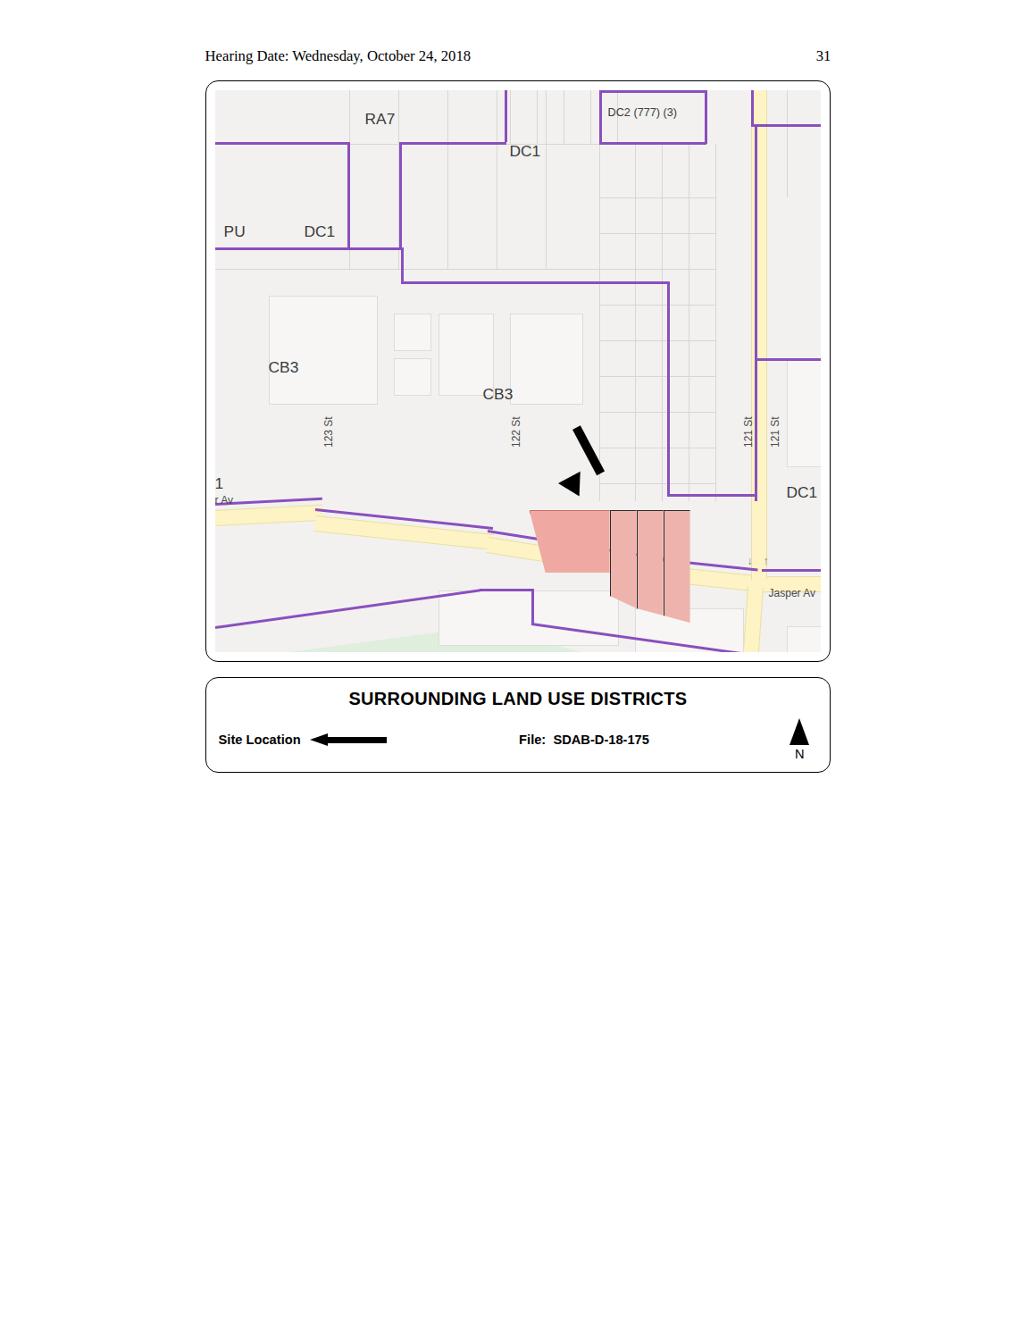Hearing Date: Wednesday, October 24, 2018
31
RA7
DC1
DC2 (777) (3)
RA9
PU
DC1
CB3
CB3
DC1
DC2
(928) (3)
DC2 (8
DC2 (8
1
DC1
A
r Av
Jasper Av
tley Park
Grant Notley Park
100 A
122 St
123 St
121 St
121 St
121 St
↓
↑
←
SURROUNDING LAND USE DISTRICTS
Site Location
File: SDAB-D-18-175
N